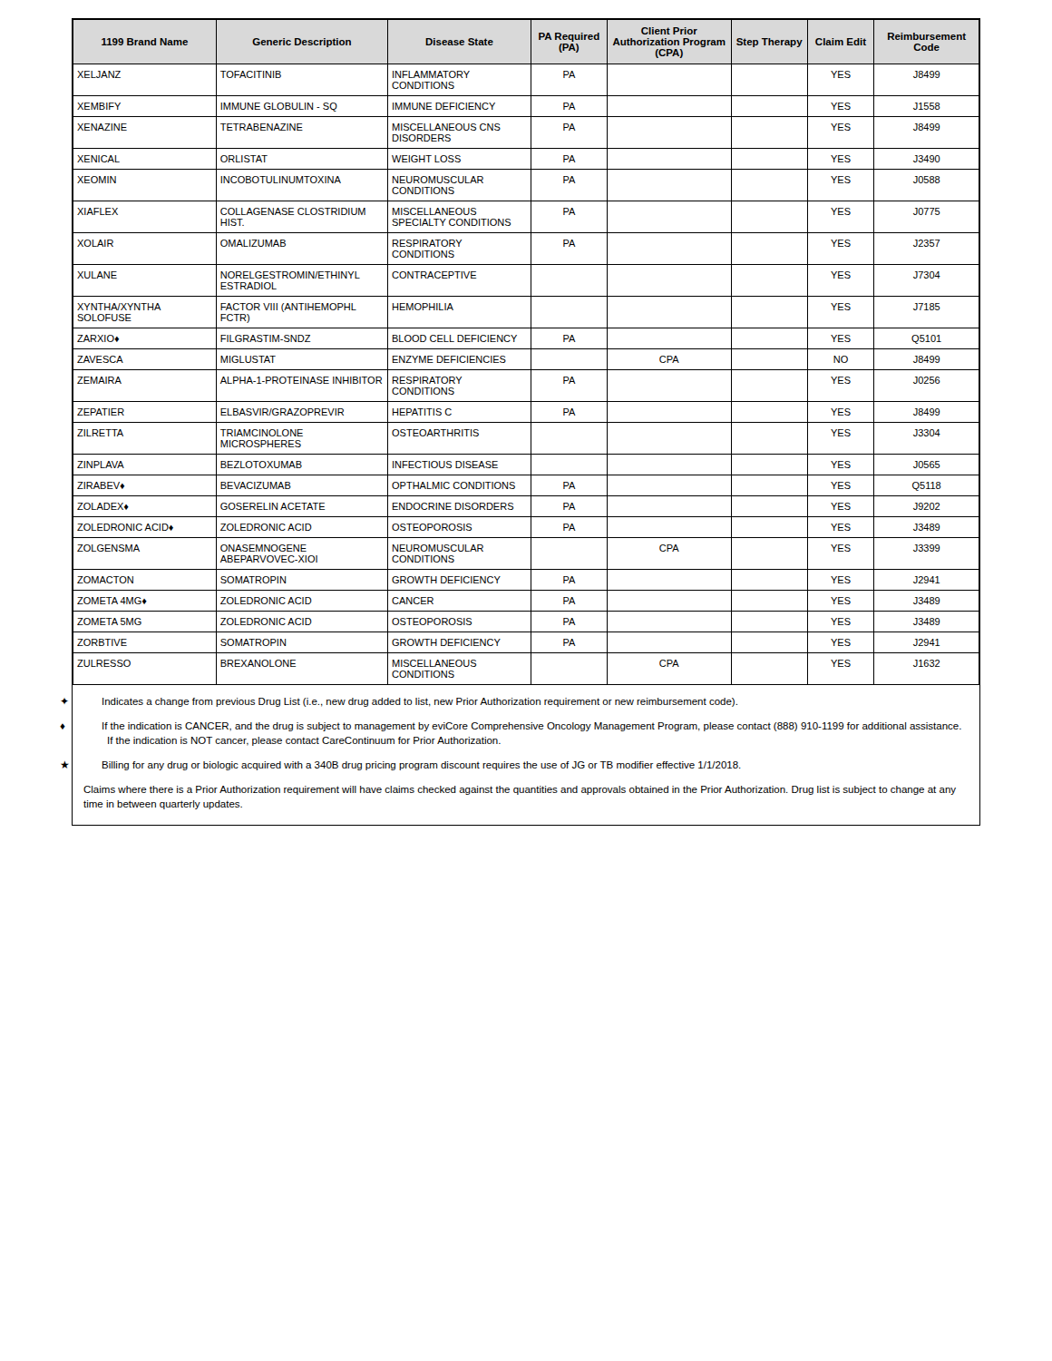| 1199 Brand Name | Generic Description | Disease State | PA Required (PA) | Client Prior Authorization Program (CPA) | Step Therapy | Claim Edit | Reimbursement Code |
| --- | --- | --- | --- | --- | --- | --- | --- |
| XELJANZ | TOFACITINIB | INFLAMMATORY CONDITIONS | PA | | | YES | J8499 |
| XEMBIFY | IMMUNE GLOBULIN - SQ | IMMUNE DEFICIENCY | PA | | | YES | J1558 |
| XENAZINE | TETRABENAZINE | MISCELLANEOUS CNS DISORDERS | PA | | | YES | J8499 |
| XENICAL | ORLISTAT | WEIGHT LOSS | PA | | | YES | J3490 |
| XEOMIN | INCOBOTULINUMTOXINA | NEUROMUSCULAR CONDITIONS | PA | | | YES | J0588 |
| XIAFLEX | COLLAGENASE CLOSTRIDIUM HIST. | MISCELLANEOUS SPECIALTY CONDITIONS | PA | | | YES | J0775 |
| XOLAIR | OMALIZUMAB | RESPIRATORY CONDITIONS | PA | | | YES | J2357 |
| XULANE | NORELGESTROMIN/ETHINYL ESTRADIOL | CONTRACEPTIVE | | | | YES | J7304 |
| XYNTHA/XYNTHA SOLOFUSE | FACTOR VIII (ANTIHEMOPHL FCTR) | HEMOPHILIA | | | | YES | J7185 |
| ZARXIO♦ | FILGRASTIM-SNDZ | BLOOD CELL DEFICIENCY | PA | | | YES | Q5101 |
| ZAVESCA | MIGLUSTAT | ENZYME DEFICIENCIES | | CPA | | NO | J8499 |
| ZEMAIRA | ALPHA-1-PROTEINASE INHIBITOR | RESPIRATORY CONDITIONS | PA | | | YES | J0256 |
| ZEPATIER | ELBASVIR/GRAZOPREVIR | HEPATITIS C | PA | | | YES | J8499 |
| ZILRETTA | TRIAMCINOLONE MICROSPHERES | OSTEOARTHRITIS | | | | YES | J3304 |
| ZINPLAVA | BEZLOTOXUMAB | INFECTIOUS DISEASE | | | | YES | J0565 |
| ZIRABEV♦ | BEVACIZUMAB | OPTHALMIC CONDITIONS | PA | | | YES | Q5118 |
| ZOLADEX♦ | GOSERELIN ACETATE | ENDOCRINE DISORDERS | PA | | | YES | J9202 |
| ZOLEDRONIC ACID♦ | ZOLEDRONIC ACID | OSTEOPOROSIS | PA | | | YES | J3489 |
| ZOLGENSMA | ONASEMNOGENE ABEPARVOVEC-XIOI | NEUROMUSCULAR CONDITIONS | | CPA | | YES | J3399 |
| ZOMACTON | SOMATROPIN | GROWTH DEFICIENCY | PA | | | YES | J2941 |
| ZOMETA 4MG♦ | ZOLEDRONIC ACID | CANCER | PA | | | YES | J3489 |
| ZOMETA 5MG | ZOLEDRONIC ACID | OSTEOPOROSIS | PA | | | YES | J3489 |
| ZORBTIVE | SOMATROPIN | GROWTH DEFICIENCY | PA | | | YES | J2941 |
| ZULRESSO | BREXANOLONE | MISCELLANEOUS CONDITIONS | | CPA | | YES | J1632 |
✦Indicates a change from previous Drug List (i.e., new drug added to list, new Prior Authorization requirement or new reimbursement code).
♦If the indication is CANCER, and the drug is subject to management by eviCore Comprehensive Oncology Management Program, please contact (888) 910-1199 for additional assistance. If the indication is NOT cancer, please contact CareContinuum for Prior Authorization.
★Billing for any drug or biologic acquired with a 340B drug pricing program discount requires the use of JG or TB modifier effective 1/1/2018.
Claims where there is a Prior Authorization requirement will have claims checked against the quantities and approvals obtained in the Prior Authorization. Drug list is subject to change at any time in between quarterly updates.